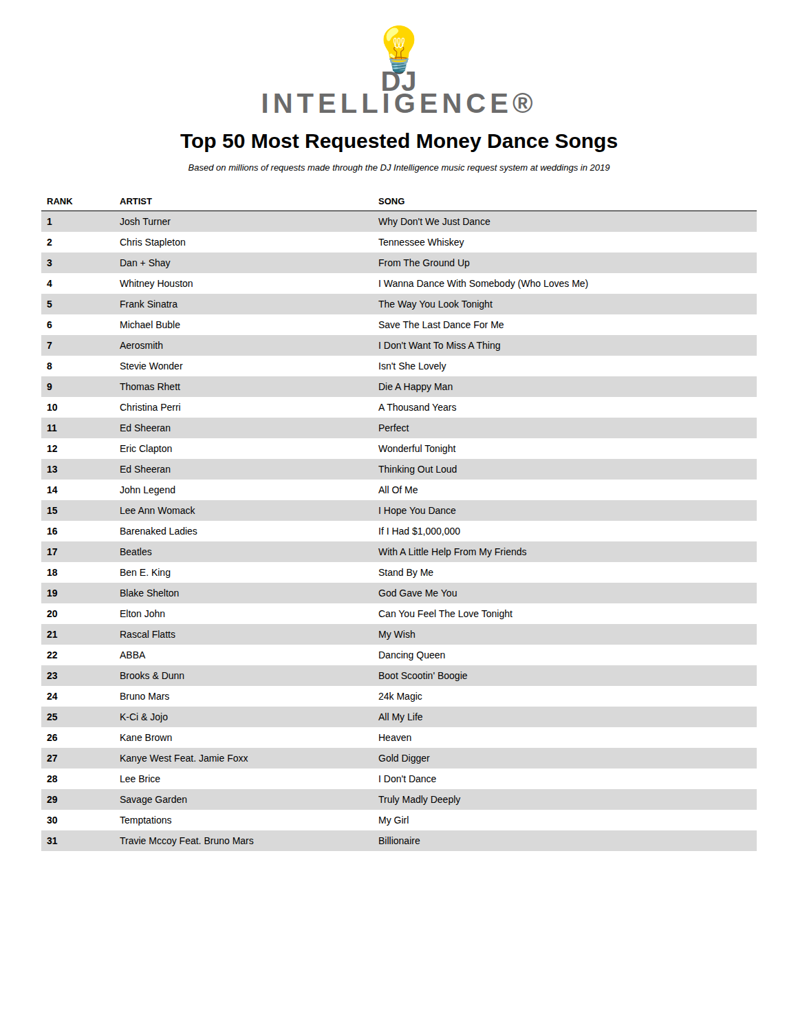💡 DJ INTELLIGENCE®
Top 50 Most Requested Money Dance Songs
Based on millions of requests made through the DJ Intelligence music request system at weddings in 2019
| RANK | ARTIST | SONG |
| --- | --- | --- |
| 1 | Josh Turner | Why Don't We Just Dance |
| 2 | Chris Stapleton | Tennessee Whiskey |
| 3 | Dan + Shay | From The Ground Up |
| 4 | Whitney Houston | I Wanna Dance With Somebody (Who Loves Me) |
| 5 | Frank Sinatra | The Way You Look Tonight |
| 6 | Michael Buble | Save The Last Dance For Me |
| 7 | Aerosmith | I Don't Want To Miss A Thing |
| 8 | Stevie Wonder | Isn't She Lovely |
| 9 | Thomas Rhett | Die A Happy Man |
| 10 | Christina Perri | A Thousand Years |
| 11 | Ed Sheeran | Perfect |
| 12 | Eric Clapton | Wonderful Tonight |
| 13 | Ed Sheeran | Thinking Out Loud |
| 14 | John Legend | All Of Me |
| 15 | Lee Ann Womack | I Hope You Dance |
| 16 | Barenaked Ladies | If I Had $1,000,000 |
| 17 | Beatles | With A Little Help From My Friends |
| 18 | Ben E. King | Stand By Me |
| 19 | Blake Shelton | God Gave Me You |
| 20 | Elton John | Can You Feel The Love Tonight |
| 21 | Rascal Flatts | My Wish |
| 22 | ABBA | Dancing Queen |
| 23 | Brooks & Dunn | Boot Scootin' Boogie |
| 24 | Bruno Mars | 24k Magic |
| 25 | K-Ci & Jojo | All My Life |
| 26 | Kane Brown | Heaven |
| 27 | Kanye West Feat. Jamie Foxx | Gold Digger |
| 28 | Lee Brice | I Don't Dance |
| 29 | Savage Garden | Truly Madly Deeply |
| 30 | Temptations | My Girl |
| 31 | Travie Mccoy Feat. Bruno Mars | Billionaire |